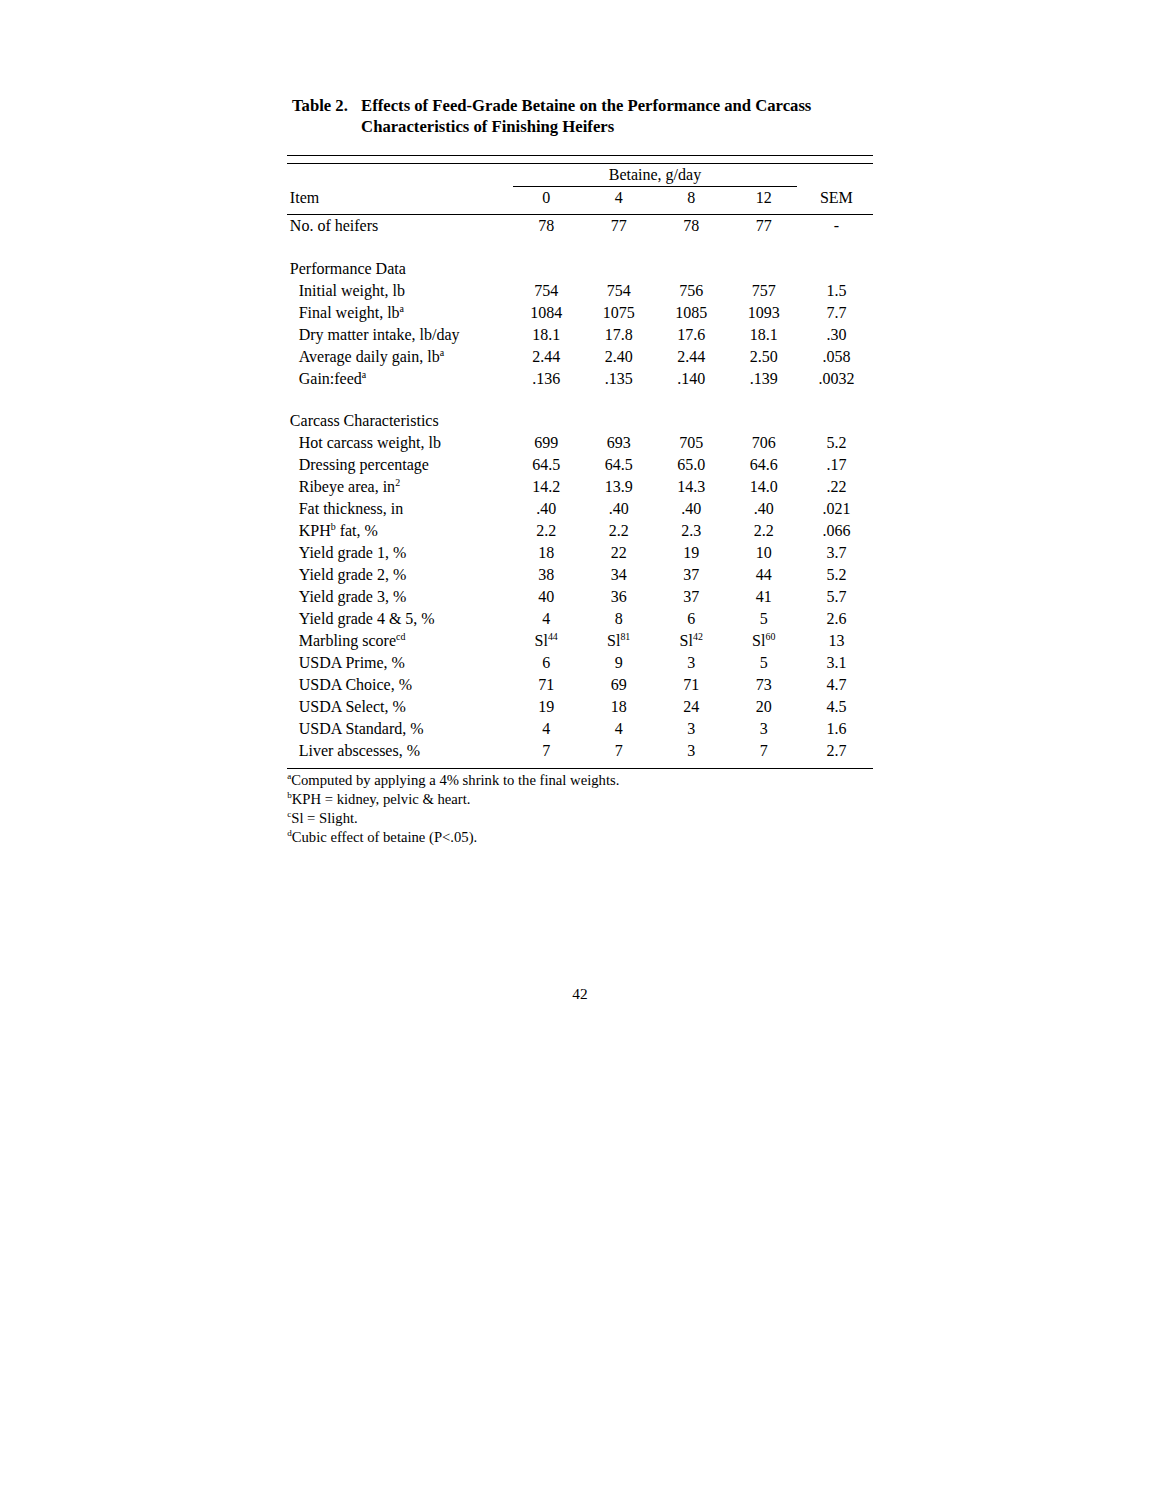Table 2. Effects of Feed-Grade Betaine on the Performance and Carcass Characteristics of Finishing Heifers
| | Betaine, g/day | |
| Item | 0 | 4 | 8 | 12 | SEM |
| No. of heifers | 78 | 77 | 78 | 77 | - |
| Performance Data | |
| Initial weight, lb | 754 | 754 | 756 | 757 | 1.5 |
| Final weight, lb a | 1084 | 1075 | 1085 | 1093 | 7.7 |
| Dry matter intake, lb/day | 18.1 | 17.8 | 17.6 | 18.1 | .30 |
| Average daily gain, lb a | 2.44 | 2.40 | 2.44 | 2.50 | .058 |
| Gain:feed a | .136 | .135 | .140 | .139 | .0032 |
| Carcass Characteristics | |
| Hot carcass weight, lb | 699 | 693 | 705 | 706 | 5.2 |
| Dressing percentage | 64.5 | 64.5 | 65.0 | 64.6 | .17 |
| Ribeye area, in 2 | 14.2 | 13.9 | 14.3 | 14.0 | .22 |
| Fat thickness, in | .40 | .40 | .40 | .40 | .021 |
| KPH b fat, % | 2.2 | 2.2 | 2.3 | 2.2 | .066 |
| Yield grade 1, % | 18 | 22 | 19 | 10 | 3.7 |
| Yield grade 2, % | 38 | 34 | 37 | 44 | 5.2 |
| Yield grade 3, % | 40 | 36 | 37 | 41 | 5.7 |
| Yield grade 4 & 5, % | 4 | 8 | 6 | 5 | 2.6 |
| Marbling score cd | Sl 44 | Sl 81 | Sl 42 | Sl 60 | 13 |
| USDA Prime, % | 6 | 9 | 3 | 5 | 3.1 |
| USDA Choice, % | 71 | 69 | 71 | 73 | 4.7 |
| USDA Select, % | 19 | 18 | 24 | 20 | 4.5 |
| USDA Standard, % | 4 | 4 | 3 | 3 | 1.6 |
| Liver abscesses, % | 7 | 7 | 3 | 7 | 2.7 |
aComputed by applying a 4% shrink to the final weights.
bKPH = kidney, pelvic & heart.
cSl = Slight.
dCubic effect of betaine (P<.05).
42